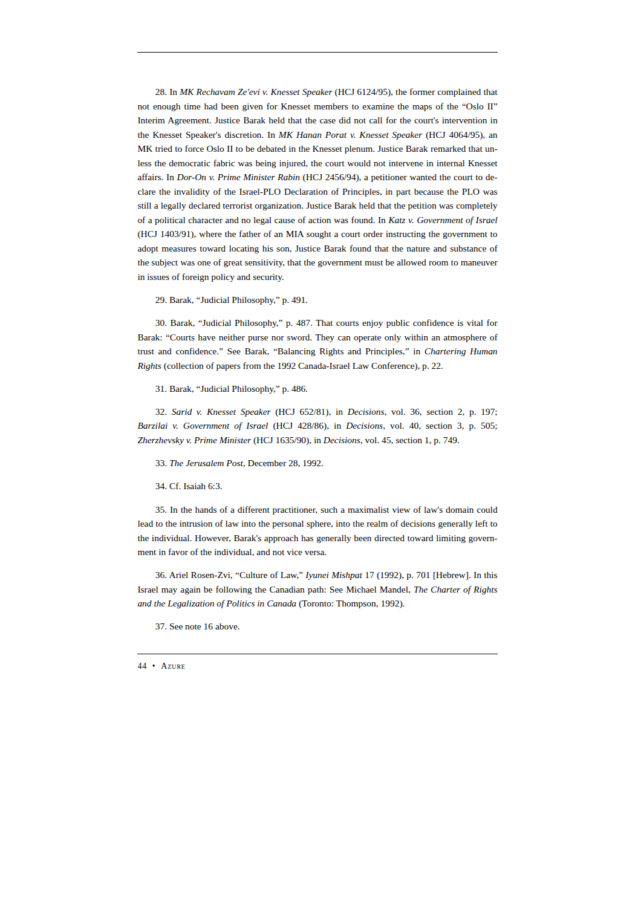28. In MK Rechavam Ze'evi v. Knesset Speaker (HCJ 6124/95), the former complained that not enough time had been given for Knesset members to examine the maps of the “Oslo II” Interim Agreement. Justice Barak held that the case did not call for the court's intervention in the Knesset Speaker's discretion. In MK Hanan Porat v. Knesset Speaker (HCJ 4064/95), an MK tried to force Oslo II to be debated in the Knesset plenum. Justice Barak remarked that unless the democratic fabric was being injured, the court would not intervene in internal Knesset affairs. In Dor-On v. Prime Minister Rabin (HCJ 2456/94), a petitioner wanted the court to declare the invalidity of the Israel-PLO Declaration of Principles, in part because the PLO was still a legally declared terrorist organization. Justice Barak held that the petition was completely of a political character and no legal cause of action was found. In Katz v. Government of Israel (HCJ 1403/91), where the father of an MIA sought a court order instructing the government to adopt measures toward locating his son, Justice Barak found that the nature and substance of the subject was one of great sensitivity, that the government must be allowed room to maneuver in issues of foreign policy and security.
29. Barak, “Judicial Philosophy,” p. 491.
30. Barak, “Judicial Philosophy,” p. 487. That courts enjoy public confidence is vital for Barak: “Courts have neither purse nor sword. They can operate only within an atmosphere of trust and confidence.” See Barak, “Balancing Rights and Principles,” in Chartering Human Rights (collection of papers from the 1992 Canada-Israel Law Conference), p. 22.
31. Barak, “Judicial Philosophy,” p. 486.
32. Sarid v. Knesset Speaker (HCJ 652/81), in Decisions, vol. 36, section 2, p. 197; Barzilai v. Government of Israel (HCJ 428/86), in Decisions, vol. 40, section 3, p. 505; Zherzhevsky v. Prime Minister (HCJ 1635/90), in Decisions, vol. 45, section 1, p. 749.
33. The Jerusalem Post, December 28, 1992.
34. Cf. Isaiah 6:3.
35. In the hands of a different practitioner, such a maximalist view of law's domain could lead to the intrusion of law into the personal sphere, into the realm of decisions generally left to the individual. However, Barak's approach has generally been directed toward limiting government in favor of the individual, and not vice versa.
36. Ariel Rosen-Zvi, “Culture of Law,” Iyunei Mishpat 17 (1992), p. 701 [Hebrew]. In this Israel may again be following the Canadian path: See Michael Mandel, The Charter of Rights and the Legalization of Politics in Canada (Toronto: Thompson, 1992).
37. See note 16 above.
44 • Azure